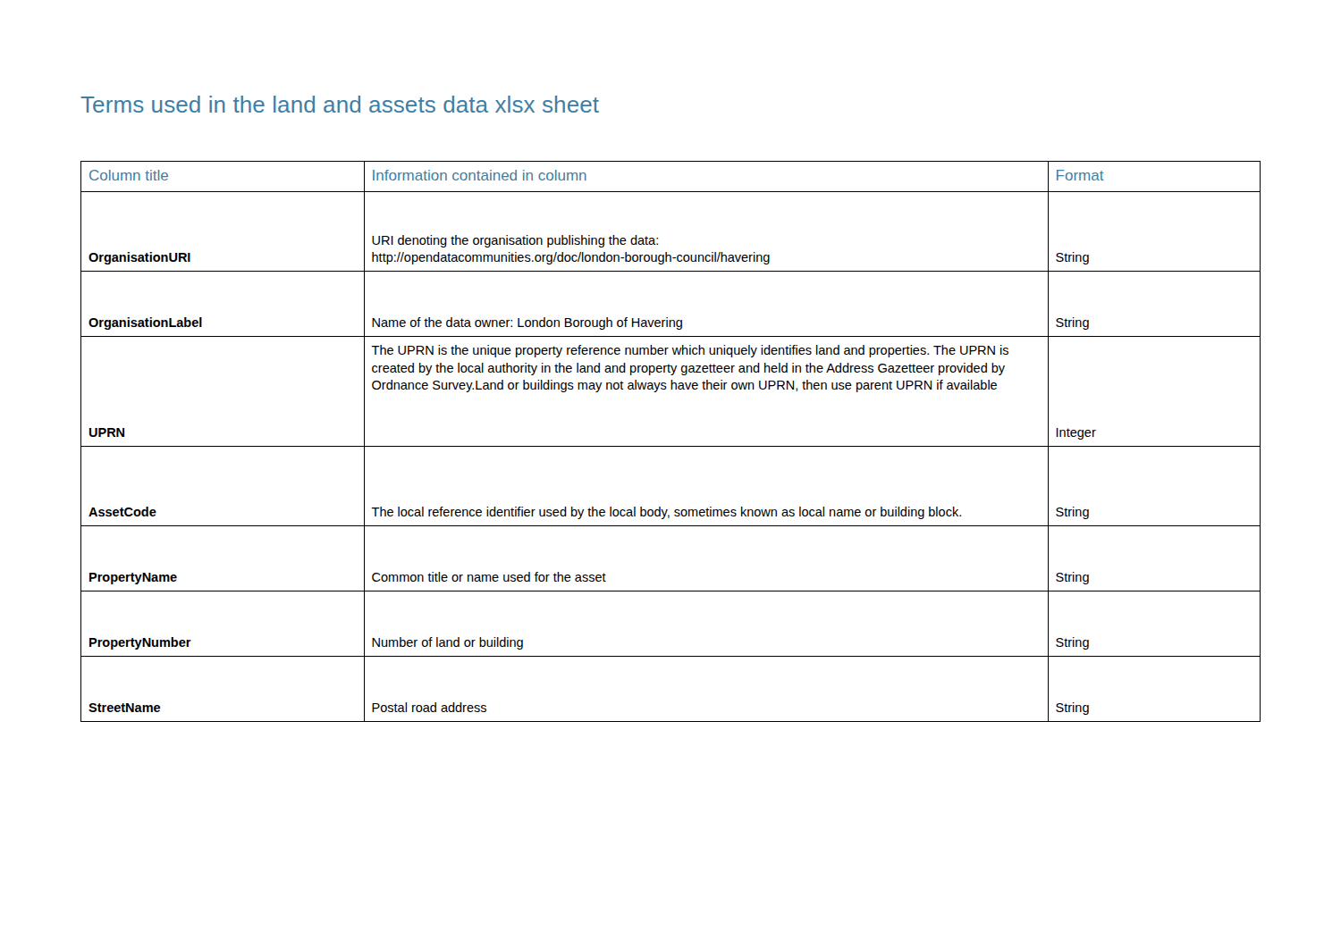Terms used in the land and assets data xlsx sheet
| Column title | Information contained in column | Format |
| --- | --- | --- |
| OrganisationURI | URI denoting the organisation publishing the data: http://opendatacommunities.org/doc/london-borough-council/havering | String |
| OrganisationLabel | Name of the data owner: London Borough of Havering | String |
| UPRN | The UPRN is the unique property reference number which uniquely identifies land and properties. The UPRN is created by the local authority in the land and property gazetteer and held in the Address Gazetteer provided by Ordnance Survey.Land or buildings may not always have their own UPRN, then use parent UPRN if available | Integer |
| AssetCode | The local reference identifier used by the local body, sometimes known as local name or building block. | String |
| PropertyName | Common title or name used for the asset | String |
| PropertyNumber | Number of land or building | String |
| StreetName | Postal road address | String |